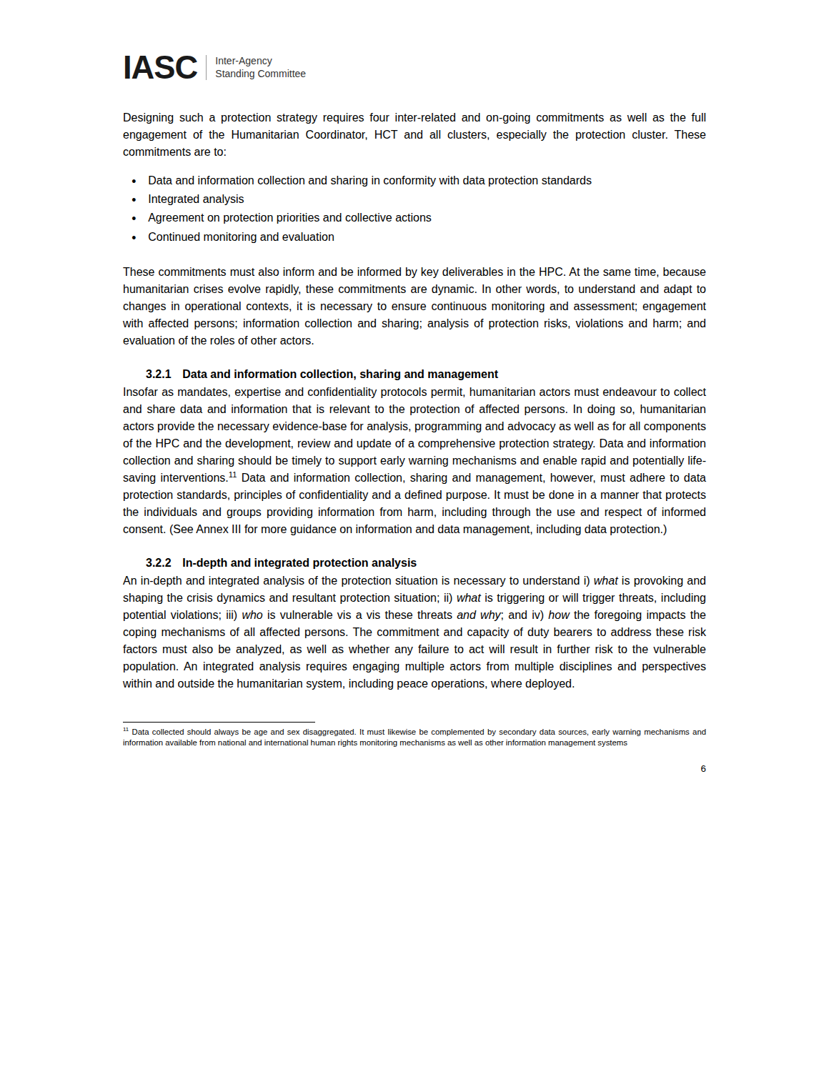IASC
Inter-Agency
Standing Committee
Designing such a protection strategy requires four inter-related and on-going commitments as well as the full engagement of the Humanitarian Coordinator, HCT and all clusters, especially the protection cluster. These commitments are to:
Data and information collection and sharing in conformity with data protection standards
Integrated analysis
Agreement on protection priorities and collective actions
Continued monitoring and evaluation
These commitments must also inform and be informed by key deliverables in the HPC. At the same time, because humanitarian crises evolve rapidly, these commitments are dynamic. In other words, to understand and adapt to changes in operational contexts, it is necessary to ensure continuous monitoring and assessment; engagement with affected persons; information collection and sharing; analysis of protection risks, violations and harm; and evaluation of the roles of other actors.
3.2.1 Data and information collection, sharing and management
Insofar as mandates, expertise and confidentiality protocols permit, humanitarian actors must endeavour to collect and share data and information that is relevant to the protection of affected persons. In doing so, humanitarian actors provide the necessary evidence-base for analysis, programming and advocacy as well as for all components of the HPC and the development, review and update of a comprehensive protection strategy. Data and information collection and sharing should be timely to support early warning mechanisms and enable rapid and potentially life-saving interventions.11 Data and information collection, sharing and management, however, must adhere to data protection standards, principles of confidentiality and a defined purpose. It must be done in a manner that protects the individuals and groups providing information from harm, including through the use and respect of informed consent. (See Annex III for more guidance on information and data management, including data protection.)
3.2.2 In-depth and integrated protection analysis
An in-depth and integrated analysis of the protection situation is necessary to understand i) what is provoking and shaping the crisis dynamics and resultant protection situation; ii) what is triggering or will trigger threats, including potential violations; iii) who is vulnerable vis a vis these threats and why; and iv) how the foregoing impacts the coping mechanisms of all affected persons. The commitment and capacity of duty bearers to address these risk factors must also be analyzed, as well as whether any failure to act will result in further risk to the vulnerable population. An integrated analysis requires engaging multiple actors from multiple disciplines and perspectives within and outside the humanitarian system, including peace operations, where deployed.
11 Data collected should always be age and sex disaggregated. It must likewise be complemented by secondary data sources, early warning mechanisms and information available from national and international human rights monitoring mechanisms as well as other information management systems
6